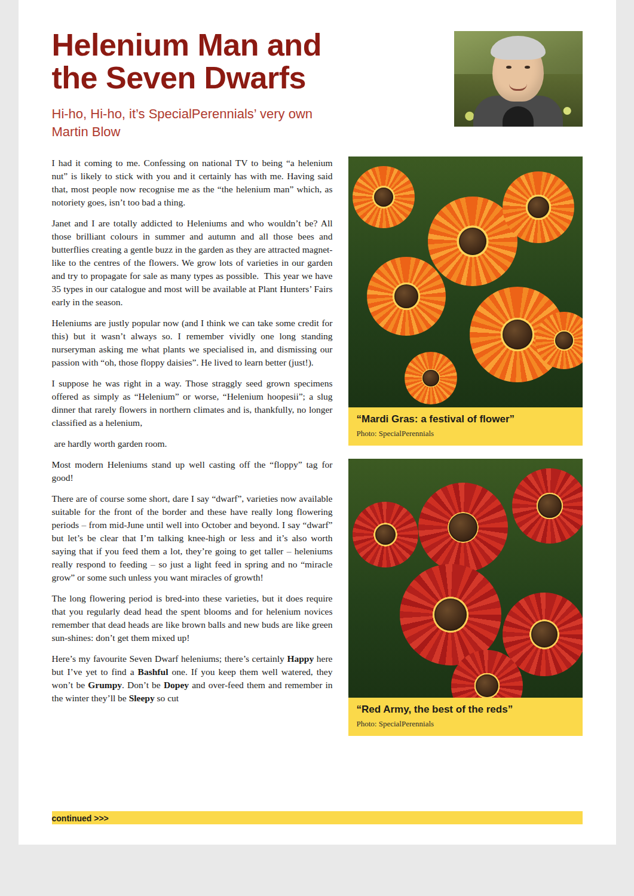Helenium Man and
the Seven Dwarfs
Hi-ho, Hi-ho, it’s SpecialPerennials’ very own Martin Blow
I had it coming to me. Confessing on national TV to being “a helenium nut” is likely to stick with you and it certainly has with me. Having said that, most people now recognise me as the “the helenium man” which, as notoriety goes, isn’t too bad a thing.
Janet and I are totally addicted to Heleniums and who wouldn’t be? All those brilliant colours in summer and autumn and all those bees and butterflies creating a gentle buzz in the garden as they are attracted magnet-like to the centres of the flowers. We grow lots of varieties in our garden and try to propagate for sale as many types as possible. This year we have 35 types in our catalogue and most will be available at Plant Hunters’ Fairs early in the season.
Heleniums are justly popular now (and I think we can take some credit for this) but it wasn’t always so. I remember vividly one long standing nurseryman asking me what plants we specialised in, and dismissing our passion with “oh, those floppy daisies”. He lived to learn better (just!).
I suppose he was right in a way. Those straggly seed grown specimens offered as simply as “Helenium” or worse, “Helenium hoopesii”; a slug dinner that rarely flowers in northern climates and is, thankfully, no longer classified as a helenium,
are hardly worth garden room.
Most modern Heleniums stand up well casting off the “floppy” tag for good!
There are of course some short, dare I say “dwarf”, varieties now available suitable for the front of the border and these have really long flowering periods – from mid-June until well into October and beyond. I say “dwarf” but let’s be clear that I’m talking knee-high or less and it’s also worth saying that if you feed them a lot, they’re going to get taller – heleniums really respond to feeding – so just a light feed in spring and no “miracle grow” or some such unless you want miracles of growth!
The long flowering period is bred-into these varieties, but it does require that you regularly dead head the spent blooms and for helenium novices remember that dead heads are like brown balls and new buds are like green sun-shines: don’t get them mixed up!
Here’s my favourite Seven Dwarf heleniums; there’s certainly Happy here but I’ve yet to find a Bashful one. If you keep them well watered, they won’t be Grumpy. Don’t be Dopey and over-feed them and remember in the winter they’ll be Sleepy so cut
“Mardi Gras: a festival of flower”
Photo: SpecialPerennials
“Red Army, the best of the reds”
Photo: SpecialPerennials
continued >>>